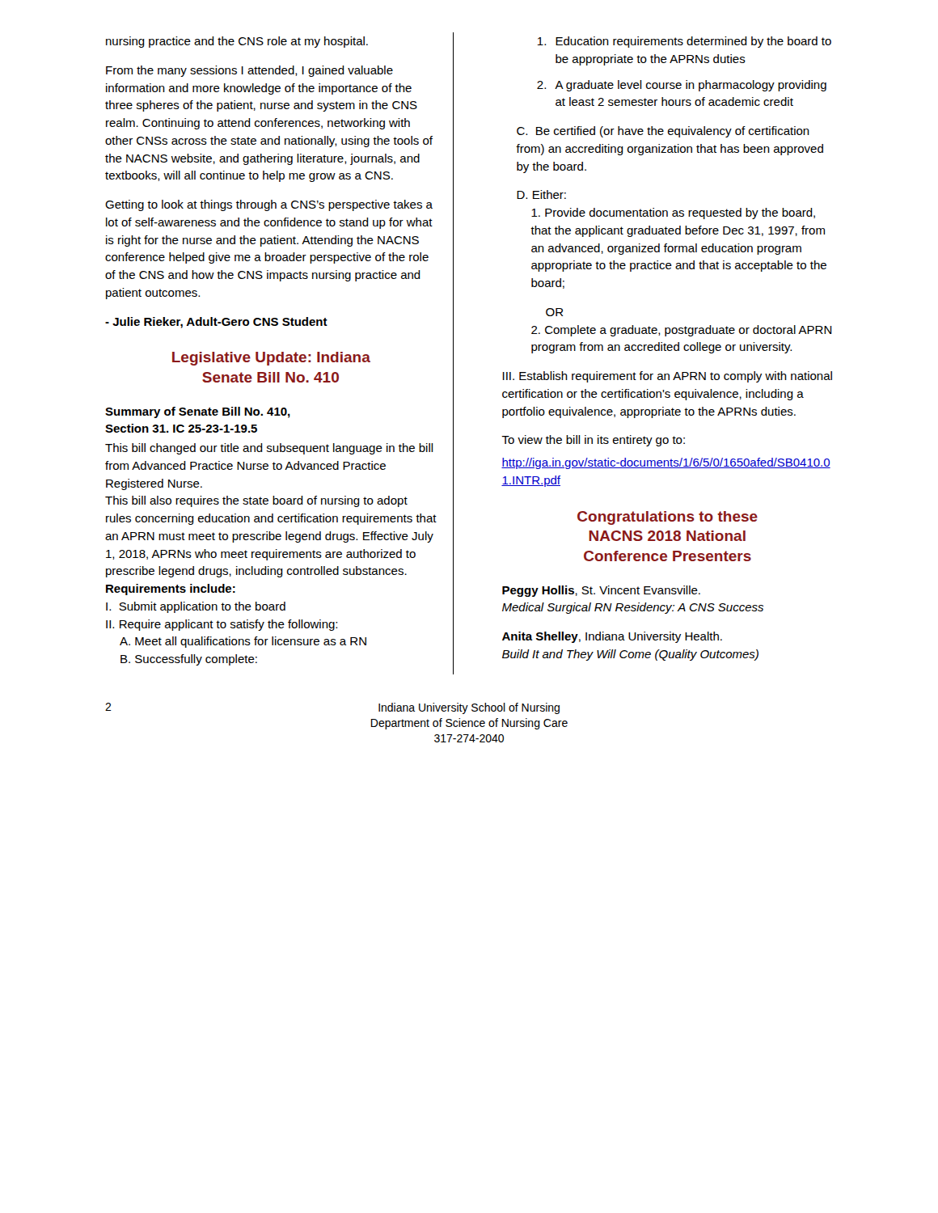nursing practice and the CNS role at my hospital.
From the many sessions I attended, I gained valuable information and more knowledge of the importance of the three spheres of the patient, nurse and system in the CNS realm. Continuing to attend conferences, networking with other CNSs across the state and nationally, using the tools of the NACNS website, and gathering literature, journals, and textbooks, will all continue to help me grow as a CNS.
Getting to look at things through a CNS’s perspective takes a lot of self-awareness and the confidence to stand up for what is right for the nurse and the patient. Attending the NACNS conference helped give me a broader perspective of the role of the CNS and how the CNS impacts nursing practice and patient outcomes.
- Julie Rieker, Adult-Gero CNS Student
Legislative Update: Indiana
Senate Bill No. 410
Summary of Senate Bill No. 410,
Section 31. IC 25-23-1-19.5
This bill changed our title and subsequent language in the bill from Advanced Practice Nurse to Advanced Practice Registered Nurse.
This bill also requires the state board of nursing to adopt rules concerning education and certification requirements that an APRN must meet to prescribe legend drugs. Effective July 1, 2018, APRNs who meet requirements are authorized to prescribe legend drugs, including controlled substances.
Requirements include:
I. Submit application to the board
II. Require applicant to satisfy the following:
A. Meet all qualifications for licensure as a RN
B. Successfully complete:
Education requirements determined by the board to be appropriate to the APRNs duties
A graduate level course in pharmacology providing at least 2 semester hours of academic credit
C. Be certified (or have the equivalency of certification from) an accrediting organization that has been approved by the board.
D. Either:
1. Provide documentation as requested by the board, that the applicant graduated before Dec 31, 1997, from an advanced, organized formal education program appropriate to the practice and that is acceptable to the board;
OR
2. Complete a graduate, postgraduate or doctoral APRN program from an accredited college or university.
III. Establish requirement for an APRN to comply with national certification or the certification's equivalence, including a portfolio equivalence, appropriate to the APRNs duties.
To view the bill in its entirety go to:
http://iga.in.gov/static-documents/1/6/5/0/1650afed/SB0410.01.INTR.pdf
Congratulations to these
NACNS 2018 National
Conference Presenters
Peggy Hollis, St. Vincent Evansville.
Medical Surgical RN Residency: A CNS Success
Anita Shelley, Indiana University Health.
Build It and They Will Come (Quality Outcomes)
2
Indiana University School of Nursing
Department of Science of Nursing Care
317-274-2040